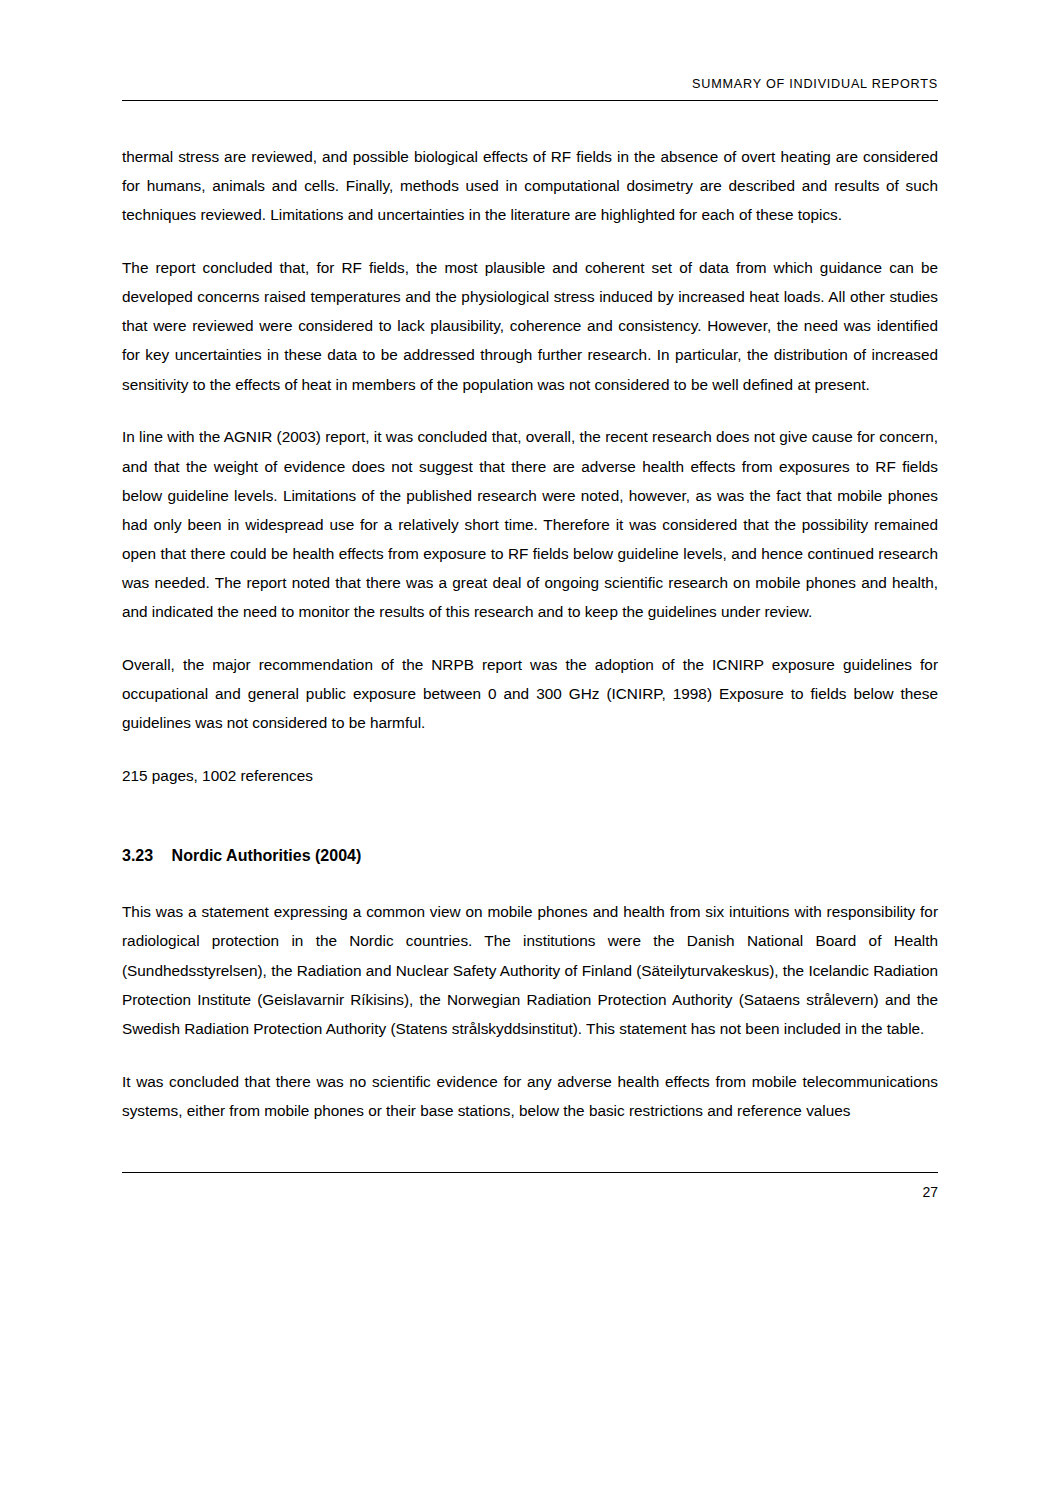SUMMARY OF INDIVIDUAL REPORTS
thermal stress are reviewed, and possible biological effects of RF fields in the absence of overt heating are considered for humans, animals and cells. Finally, methods used in computational dosimetry are described and results of such techniques reviewed. Limitations and uncertainties in the literature are highlighted for each of these topics.
The report concluded that, for RF fields, the most plausible and coherent set of data from which guidance can be developed concerns raised temperatures and the physiological stress induced by increased heat loads. All other studies that were reviewed were considered to lack plausibility, coherence and consistency. However, the need was identified for key uncertainties in these data to be addressed through further research. In particular, the distribution of increased sensitivity to the effects of heat in members of the population was not considered to be well defined at present.
In line with the AGNIR (2003) report, it was concluded that, overall, the recent research does not give cause for concern, and that the weight of evidence does not suggest that there are adverse health effects from exposures to RF fields below guideline levels. Limitations of the published research were noted, however, as was the fact that mobile phones had only been in widespread use for a relatively short time. Therefore it was considered that the possibility remained open that there could be health effects from exposure to RF fields below guideline levels, and hence continued research was needed. The report noted that there was a great deal of ongoing scientific research on mobile phones and health, and indicated the need to monitor the results of this research and to keep the guidelines under review.
Overall, the major recommendation of the NRPB report was the adoption of the ICNIRP exposure guidelines for occupational and general public exposure between 0 and 300 GHz (ICNIRP, 1998) Exposure to fields below these guidelines was not considered to be harmful.
215 pages, 1002 references
3.23 Nordic Authorities (2004)
This was a statement expressing a common view on mobile phones and health from six intuitions with responsibility for radiological protection in the Nordic countries. The institutions were the Danish National Board of Health (Sundhedsstyrelsen), the Radiation and Nuclear Safety Authority of Finland (Säteilyturvakeskus), the Icelandic Radiation Protection Institute (Geislavarnir Ríkisins), the Norwegian Radiation Protection Authority (Sataens strålevern) and the Swedish Radiation Protection Authority (Statens strålskyddsinstitut). This statement has not been included in the table.
It was concluded that there was no scientific evidence for any adverse health effects from mobile telecommunications systems, either from mobile phones or their base stations, below the basic restrictions and reference values
27